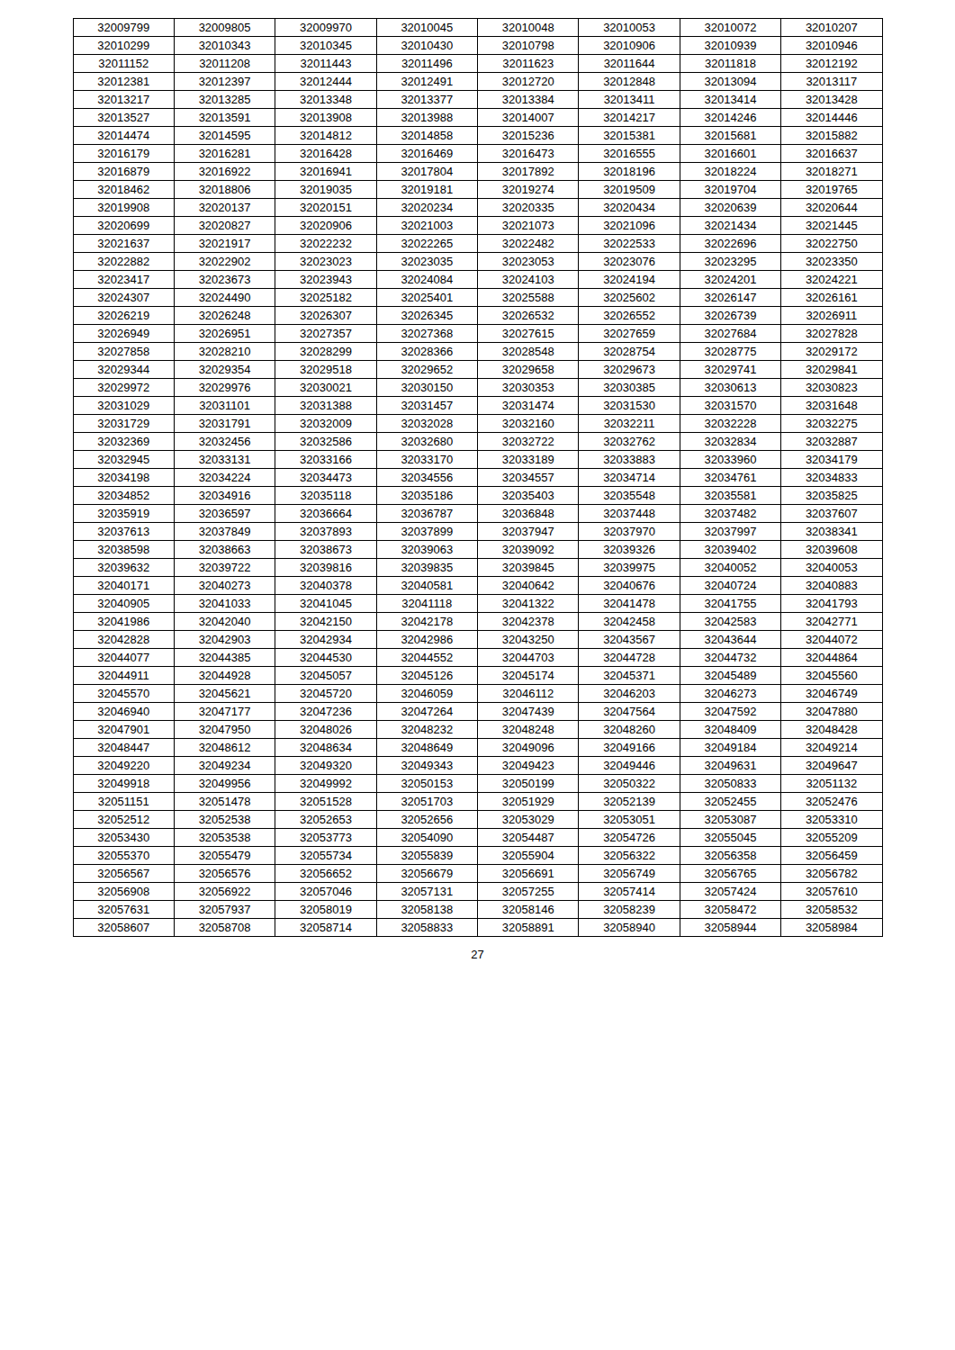| 32009799 | 32009805 | 32009970 | 32010045 | 32010048 | 32010053 | 32010072 | 32010207 |
| 32010299 | 32010343 | 32010345 | 32010430 | 32010798 | 32010906 | 32010939 | 32010946 |
| 32011152 | 32011208 | 32011443 | 32011496 | 32011623 | 32011644 | 32011818 | 32012192 |
| 32012381 | 32012397 | 32012444 | 32012491 | 32012720 | 32012848 | 32013094 | 32013117 |
| 32013217 | 32013285 | 32013348 | 32013377 | 32013384 | 32013411 | 32013414 | 32013428 |
| 32013527 | 32013591 | 32013908 | 32013988 | 32014007 | 32014217 | 32014246 | 32014446 |
| 32014474 | 32014595 | 32014812 | 32014858 | 32015236 | 32015381 | 32015681 | 32015882 |
| 32016179 | 32016281 | 32016428 | 32016469 | 32016473 | 32016555 | 32016601 | 32016637 |
| 32016879 | 32016922 | 32016941 | 32017804 | 32017892 | 32018196 | 32018224 | 32018271 |
| 32018462 | 32018806 | 32019035 | 32019181 | 32019274 | 32019509 | 32019704 | 32019765 |
| 32019908 | 32020137 | 32020151 | 32020234 | 32020335 | 32020434 | 32020639 | 32020644 |
| 32020699 | 32020827 | 32020906 | 32021003 | 32021073 | 32021096 | 32021434 | 32021445 |
| 32021637 | 32021917 | 32022232 | 32022265 | 32022482 | 32022533 | 32022696 | 32022750 |
| 32022882 | 32022902 | 32023023 | 32023035 | 32023053 | 32023076 | 32023295 | 32023350 |
| 32023417 | 32023673 | 32023943 | 32024084 | 32024103 | 32024194 | 32024201 | 32024221 |
| 32024307 | 32024490 | 32025182 | 32025401 | 32025588 | 32025602 | 32026147 | 32026161 |
| 32026219 | 32026248 | 32026307 | 32026345 | 32026532 | 32026552 | 32026739 | 32026911 |
| 32026949 | 32026951 | 32027357 | 32027368 | 32027615 | 32027659 | 32027684 | 32027828 |
| 32027858 | 32028210 | 32028299 | 32028366 | 32028548 | 32028754 | 32028775 | 32029172 |
| 32029344 | 32029354 | 32029518 | 32029652 | 32029658 | 32029673 | 32029741 | 32029841 |
| 32029972 | 32029976 | 32030021 | 32030150 | 32030353 | 32030385 | 32030613 | 32030823 |
| 32031029 | 32031101 | 32031388 | 32031457 | 32031474 | 32031530 | 32031570 | 32031648 |
| 32031729 | 32031791 | 32032009 | 32032028 | 32032160 | 32032211 | 32032228 | 32032275 |
| 32032369 | 32032456 | 32032586 | 32032680 | 32032722 | 32032762 | 32032834 | 32032887 |
| 32032945 | 32033131 | 32033166 | 32033170 | 32033189 | 32033883 | 32033960 | 32034179 |
| 32034198 | 32034224 | 32034473 | 32034556 | 32034557 | 32034714 | 32034761 | 32034833 |
| 32034852 | 32034916 | 32035118 | 32035186 | 32035403 | 32035548 | 32035581 | 32035825 |
| 32035919 | 32036597 | 32036664 | 32036787 | 32036848 | 32037448 | 32037482 | 32037607 |
| 32037613 | 32037849 | 32037893 | 32037899 | 32037947 | 32037970 | 32037997 | 32038341 |
| 32038598 | 32038663 | 32038673 | 32039063 | 32039092 | 32039326 | 32039402 | 32039608 |
| 32039632 | 32039722 | 32039816 | 32039835 | 32039845 | 32039975 | 32040052 | 32040053 |
| 32040171 | 32040273 | 32040378 | 32040581 | 32040642 | 32040676 | 32040724 | 32040883 |
| 32040905 | 32041033 | 32041045 | 32041118 | 32041322 | 32041478 | 32041755 | 32041793 |
| 32041986 | 32042040 | 32042150 | 32042178 | 32042378 | 32042458 | 32042583 | 32042771 |
| 32042828 | 32042903 | 32042934 | 32042986 | 32043250 | 32043567 | 32043644 | 32044072 |
| 32044077 | 32044385 | 32044530 | 32044552 | 32044703 | 32044728 | 32044732 | 32044864 |
| 32044911 | 32044928 | 32045057 | 32045126 | 32045174 | 32045371 | 32045489 | 32045560 |
| 32045570 | 32045621 | 32045720 | 32046059 | 32046112 | 32046203 | 32046273 | 32046749 |
| 32046940 | 32047177 | 32047236 | 32047264 | 32047439 | 32047564 | 32047592 | 32047880 |
| 32047901 | 32047950 | 32048026 | 32048232 | 32048248 | 32048260 | 32048409 | 32048428 |
| 32048447 | 32048612 | 32048634 | 32048649 | 32049096 | 32049166 | 32049184 | 32049214 |
| 32049220 | 32049234 | 32049320 | 32049343 | 32049423 | 32049446 | 32049631 | 32049647 |
| 32049918 | 32049956 | 32049992 | 32050153 | 32050199 | 32050322 | 32050833 | 32051132 |
| 32051151 | 32051478 | 32051528 | 32051703 | 32051929 | 32052139 | 32052455 | 32052476 |
| 32052512 | 32052538 | 32052653 | 32052656 | 32053029 | 32053051 | 32053087 | 32053310 |
| 32053430 | 32053538 | 32053773 | 32054090 | 32054487 | 32054726 | 32055045 | 32055209 |
| 32055370 | 32055479 | 32055734 | 32055839 | 32055904 | 32056322 | 32056358 | 32056459 |
| 32056567 | 32056576 | 32056652 | 32056679 | 32056691 | 32056749 | 32056765 | 32056782 |
| 32056908 | 32056922 | 32057046 | 32057131 | 32057255 | 32057414 | 32057424 | 32057610 |
| 32057631 | 32057937 | 32058019 | 32058138 | 32058146 | 32058239 | 32058472 | 32058532 |
| 32058607 | 32058708 | 32058714 | 32058833 | 32058891 | 32058940 | 32058944 | 32058984 |
27